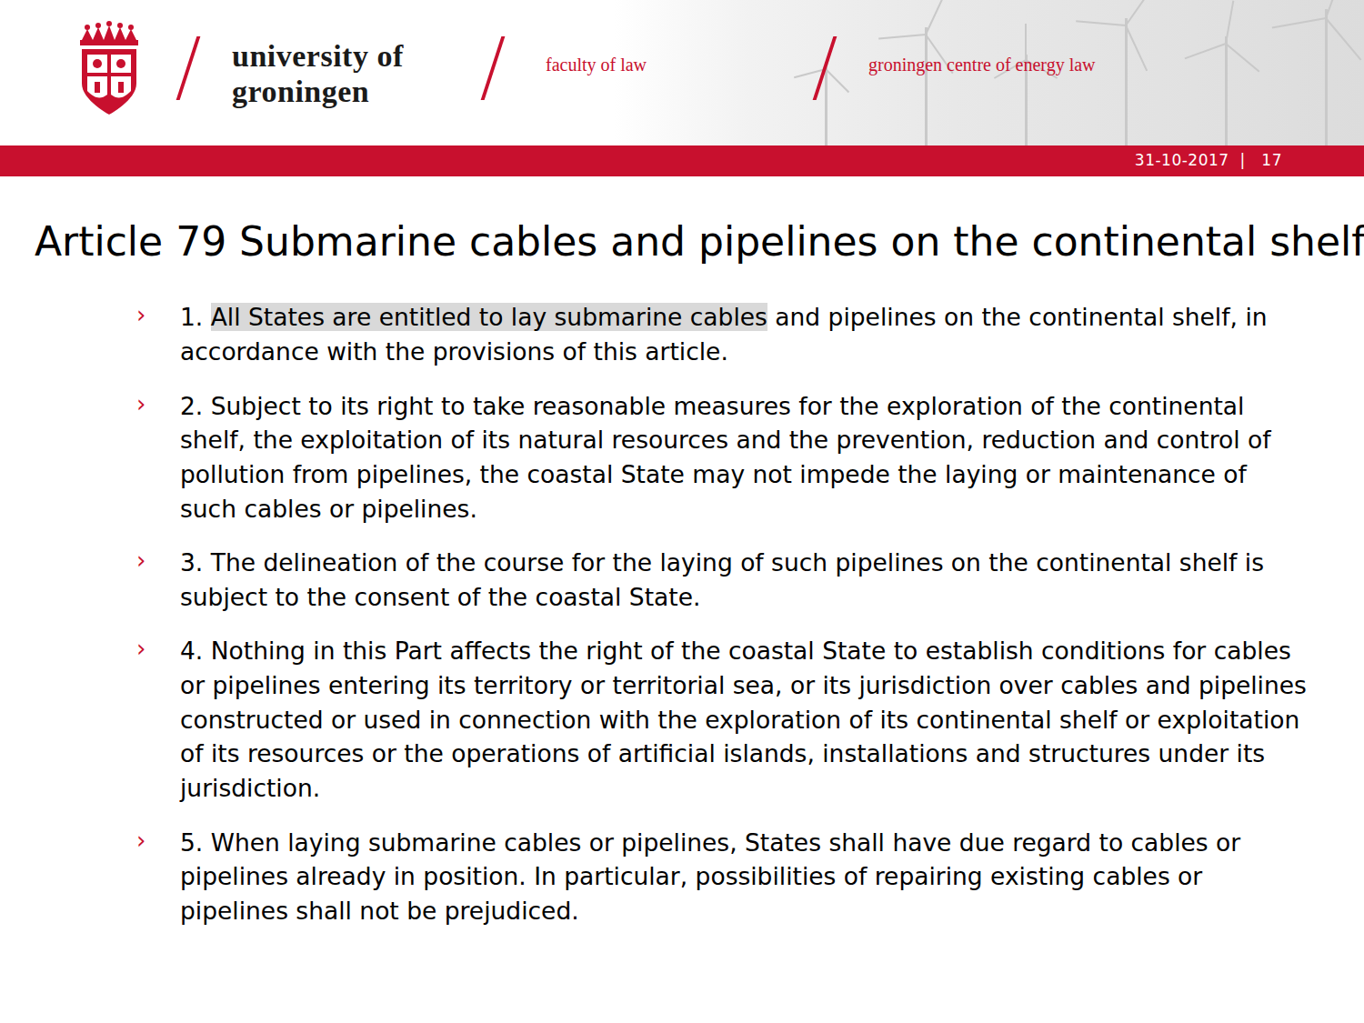university of
groningen
faculty of law
groningen centre of energy law
31-10-2017 | 17
Article 79 Submarine cables and pipelines on the continental shelf
1. All States are entitled to lay submarine cables and pipelines on the continental shelf, in accordance with the provisions of this article.
2. Subject to its right to take reasonable measures for the exploration of the continental shelf, the exploitation of its natural resources and the prevention, reduction and control of pollution from pipelines, the coastal State may not impede the laying or maintenance of such cables or pipelines.
3. The delineation of the course for the laying of such pipelines on the continental shelf is subject to the consent of the coastal State.
4. Nothing in this Part affects the right of the coastal State to establish conditions for cables or pipelines entering its territory or territorial sea, or its jurisdiction over cables and pipelines constructed or used in connection with the exploration of its continental shelf or exploitation of its resources or the operations of artificial islands, installations and structures under its jurisdiction.
5. When laying submarine cables or pipelines, States shall have due regard to cables or pipelines already in position. In particular, possibilities of repairing existing cables or pipelines shall not be prejudiced.